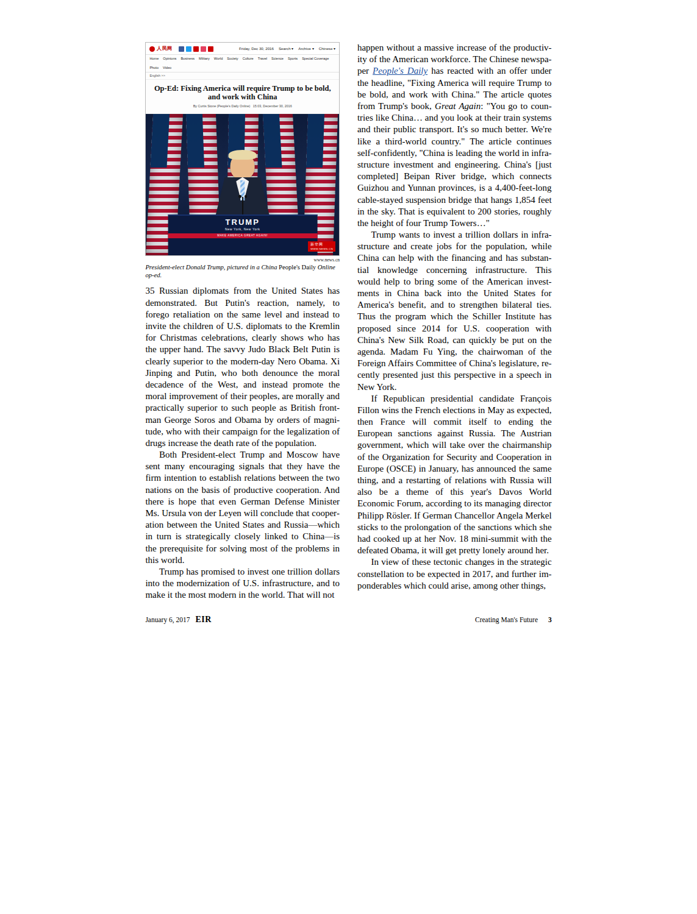人民网 Friday, Dec 30, 2016 Search ▾ Archive ▾ Chinese ▾
Home Opinions Business Military World Society Culture Travel Science Sports Special Coverage Photo Video
English >>
Op-Ed: Fixing America will require Trump to be bold, and work with China
By Curtis Stone (People's Daily Online) 15:03, December 30, 2016
TRUMP
New York, New York
MAKE AMERICA GREAT AGAIN!
新华网WWW.NEWS.CN
www.news.cn
President-elect Donald Trump, pictured in a China People's Daily Online op-ed.
35 Russian diplomats from the United States has demonstrated. But Putin's reaction, namely, to forego retaliation on the same level and instead to invite the children of U.S. diplomats to the Kremlin for Christmas celebrations, clearly shows who has the upper hand. The savvy Judo Black Belt Putin is clearly superior to the modern-day Nero Obama. Xi Jinping and Putin, who both denounce the moral decadence of the West, and instead promote the moral improvement of their peoples, are morally and practically superior to such people as British front-man George Soros and Obama by orders of magnitude, who with their campaign for the legalization of drugs increase the death rate of the population.
Both President-elect Trump and Moscow have sent many encouraging signals that they have the firm intention to establish relations between the two nations on the basis of productive cooperation. And there is hope that even German Defense Minister Ms. Ursula von der Leyen will conclude that cooperation between the United States and Russia—which in turn is strategically closely linked to China—is the prerequisite for solving most of the problems in this world.
Trump has promised to invest one trillion dollars into the modernization of U.S. infrastructure, and to make it the most modern in the world. That will not
happen without a massive increase of the productivity of the American workforce. The Chinese newspaper People's Daily has reacted with an offer under the headline, "Fixing America will require Trump to be bold, and work with China." The article quotes from Trump's book, Great Again: "You go to countries like China… and you look at their train systems and their public transport. It's so much better. We're like a third-world country." The article continues self-confidently, "China is leading the world in infrastructure investment and engineering. China's [just completed] Beipan River bridge, which connects Guizhou and Yunnan provinces, is a 4,400-feet-long cable-stayed suspension bridge that hangs 1,854 feet in the sky. That is equivalent to 200 stories, roughly the height of four Trump Towers…"
Trump wants to invest a trillion dollars in infrastructure and create jobs for the population, while China can help with the financing and has substantial knowledge concerning infrastructure. This would help to bring some of the American investments in China back into the United States for America's benefit, and to strengthen bilateral ties. Thus the program which the Schiller Institute has proposed since 2014 for U.S. cooperation with China's New Silk Road, can quickly be put on the agenda. Madam Fu Ying, the chairwoman of the Foreign Affairs Committee of China's legislature, recently presented just this perspective in a speech in New York.
If Republican presidential candidate François Fillon wins the French elections in May as expected, then France will commit itself to ending the European sanctions against Russia. The Austrian government, which will take over the chairmanship of the Organization for Security and Cooperation in Europe (OSCE) in January, has announced the same thing, and a restarting of relations with Russia will also be a theme of this year's Davos World Economic Forum, according to its managing director Philipp Rösler. If German Chancellor Angela Merkel sticks to the prolongation of the sanctions which she had cooked up at her Nov. 18 mini-summit with the defeated Obama, it will get pretty lonely around her.
In view of these tectonic changes in the strategic constellation to be expected in 2017, and further imponderables which could arise, among other things,
January 6, 2017 EIR
Creating Man's Future 3